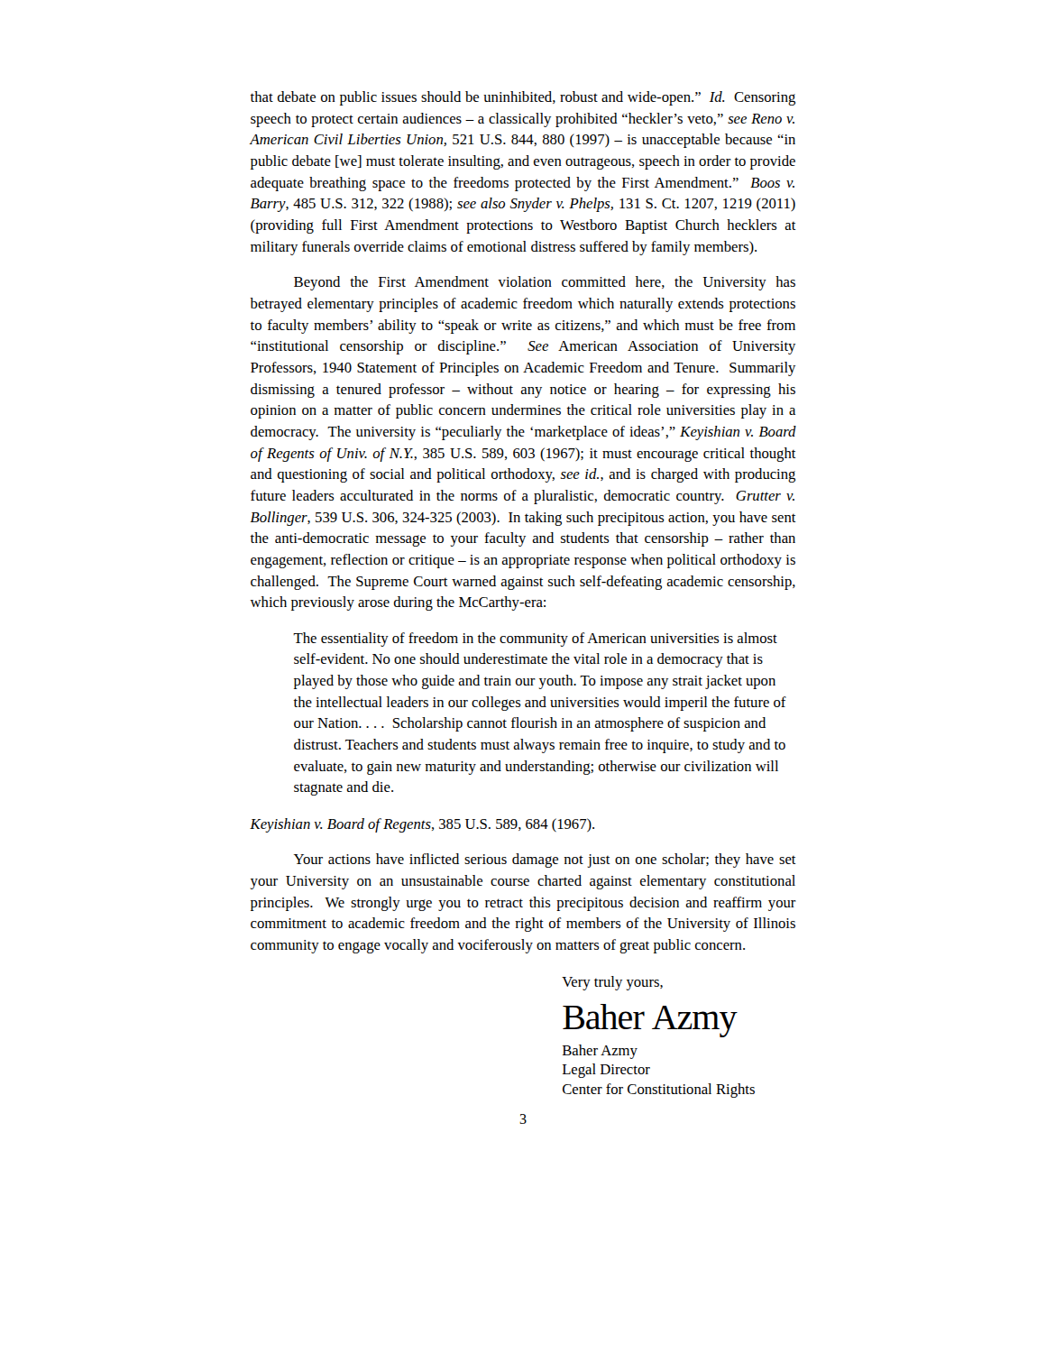that debate on public issues should be uninhibited, robust and wide-open.” Id. Censoring speech to protect certain audiences – a classically prohibited “heckler’s veto,” see Reno v. American Civil Liberties Union, 521 U.S. 844, 880 (1997) – is unacceptable because “in public debate [we] must tolerate insulting, and even outrageous, speech in order to provide adequate breathing space to the freedoms protected by the First Amendment.” Boos v. Barry, 485 U.S. 312, 322 (1988); see also Snyder v. Phelps, 131 S. Ct. 1207, 1219 (2011) (providing full First Amendment protections to Westboro Baptist Church hecklers at military funerals override claims of emotional distress suffered by family members).
Beyond the First Amendment violation committed here, the University has betrayed elementary principles of academic freedom which naturally extends protections to faculty members’ ability to “speak or write as citizens,” and which must be free from “institutional censorship or discipline.” See American Association of University Professors, 1940 Statement of Principles on Academic Freedom and Tenure. Summarily dismissing a tenured professor – without any notice or hearing – for expressing his opinion on a matter of public concern undermines the critical role universities play in a democracy. The university is “peculiarly the ‘marketplace of ideas’,” Keyishian v. Board of Regents of Univ. of N.Y., 385 U.S. 589, 603 (1967); it must encourage critical thought and questioning of social and political orthodoxy, see id., and is charged with producing future leaders acculturated in the norms of a pluralistic, democratic country. Grutter v. Bollinger, 539 U.S. 306, 324-325 (2003). In taking such precipitous action, you have sent the anti-democratic message to your faculty and students that censorship – rather than engagement, reflection or critique – is an appropriate response when political orthodoxy is challenged. The Supreme Court warned against such self-defeating academic censorship, which previously arose during the McCarthy-era:
The essentiality of freedom in the community of American universities is almost self-evident. No one should underestimate the vital role in a democracy that is played by those who guide and train our youth. To impose any strait jacket upon the intellectual leaders in our colleges and universities would imperil the future of our Nation. . . . Scholarship cannot flourish in an atmosphere of suspicion and distrust. Teachers and students must always remain free to inquire, to study and to evaluate, to gain new maturity and understanding; otherwise our civilization will stagnate and die.
Keyishian v. Board of Regents, 385 U.S. 589, 684 (1967).
Your actions have inflicted serious damage not just on one scholar; they have set your University on an unsustainable course charted against elementary constitutional principles. We strongly urge you to retract this precipitous decision and reaffirm your commitment to academic freedom and the right of members of the University of Illinois community to engage vocally and vociferously on matters of great public concern.
Very truly yours,
Baher Azmy
Baher Azmy
Legal Director
Center for Constitutional Rights
3